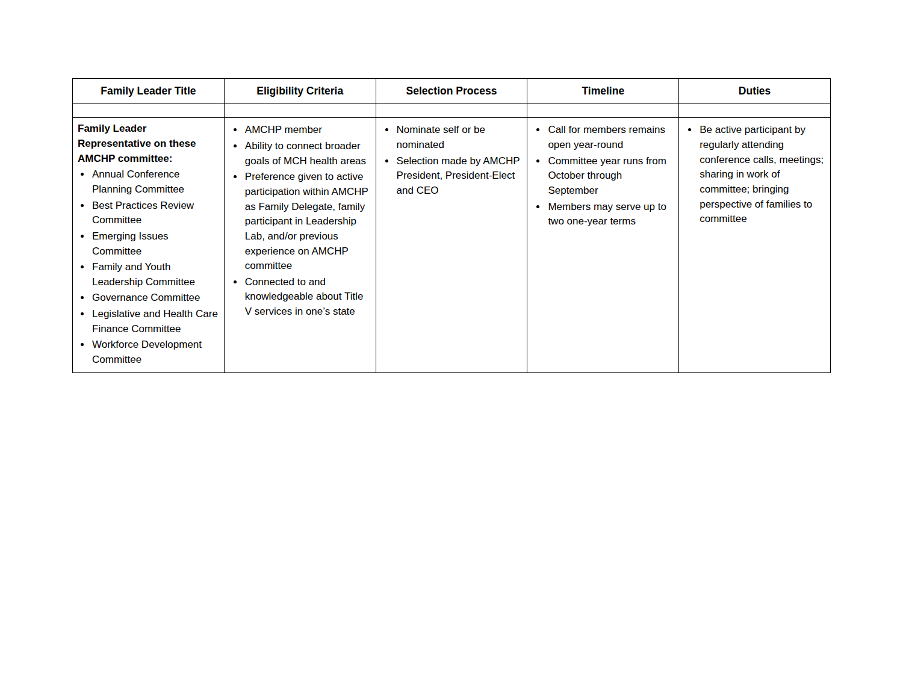| Family Leader Title | Eligibility Criteria | Selection Process | Timeline | Duties |
| --- | --- | --- | --- | --- |
| Family Leader Representative on these AMCHP committee: Annual Conference Planning Committee Best Practices Review Committee Emerging Issues Committee Family and Youth Leadership Committee Governance Committee Legislative and Health Care Finance Committee Workforce Development Committee | AMCHP member Ability to connect broader goals of MCH health areas Preference given to active participation within AMCHP as Family Delegate, family participant in Leadership Lab, and/or previous experience on AMCHP committee Connected to and knowledgeable about Title V services in one’s state | Nominate self or be nominated Selection made by AMCHP President, President-Elect and CEO | Call for members remains open year-round Committee year runs from October through September Members may serve up to two one-year terms | Be active participant by regularly attending conference calls, meetings; sharing in work of committee; bringing perspective of families to committee |